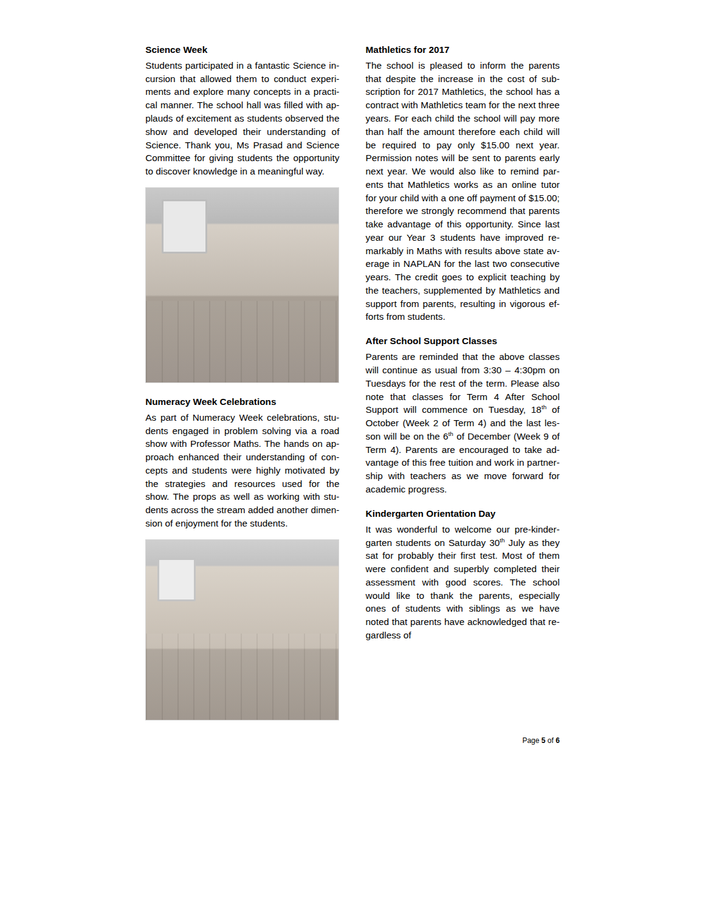Science Week
Students participated in a fantastic Science incursion that allowed them to conduct experiments and explore many concepts in a practical manner. The school hall was filled with applauds of excitement as students observed the show and developed their understanding of Science. Thank you, Ms Prasad and Science Committee for giving students the opportunity to discover knowledge in a meaningful way.
Numeracy Week Celebrations
As part of Numeracy Week celebrations, students engaged in problem solving via a road show with Professor Maths. The hands on approach enhanced their understanding of concepts and students were highly motivated by the strategies and resources used for the show. The props as well as working with students across the stream added another dimension of enjoyment for the students.
Mathletics for 2017
The school is pleased to inform the parents that despite the increase in the cost of subscription for 2017 Mathletics, the school has a contract with Mathletics team for the next three years. For each child the school will pay more than half the amount therefore each child will be required to pay only $15.00 next year. Permission notes will be sent to parents early next year. We would also like to remind parents that Mathletics works as an online tutor for your child with a one off payment of $15.00; therefore we strongly recommend that parents take advantage of this opportunity. Since last year our Year 3 students have improved remarkably in Maths with results above state average in NAPLAN for the last two consecutive years. The credit goes to explicit teaching by the teachers, supplemented by Mathletics and support from parents, resulting in vigorous efforts from students.
After School Support Classes
Parents are reminded that the above classes will continue as usual from 3:30 – 4:30pm on Tuesdays for the rest of the term. Please also note that classes for Term 4 After School Support will commence on Tuesday, 18th of October (Week 2 of Term 4) and the last lesson will be on the 6th of December (Week 9 of Term 4). Parents are encouraged to take advantage of this free tuition and work in partnership with teachers as we move forward for academic progress.
Kindergarten Orientation Day
It was wonderful to welcome our pre-kindergarten students on Saturday 30th July as they sat for probably their first test. Most of them were confident and superbly completed their assessment with good scores. The school would like to thank the parents, especially ones of students with siblings as we have noted that parents have acknowledged that regardless of
Page 5 of 6